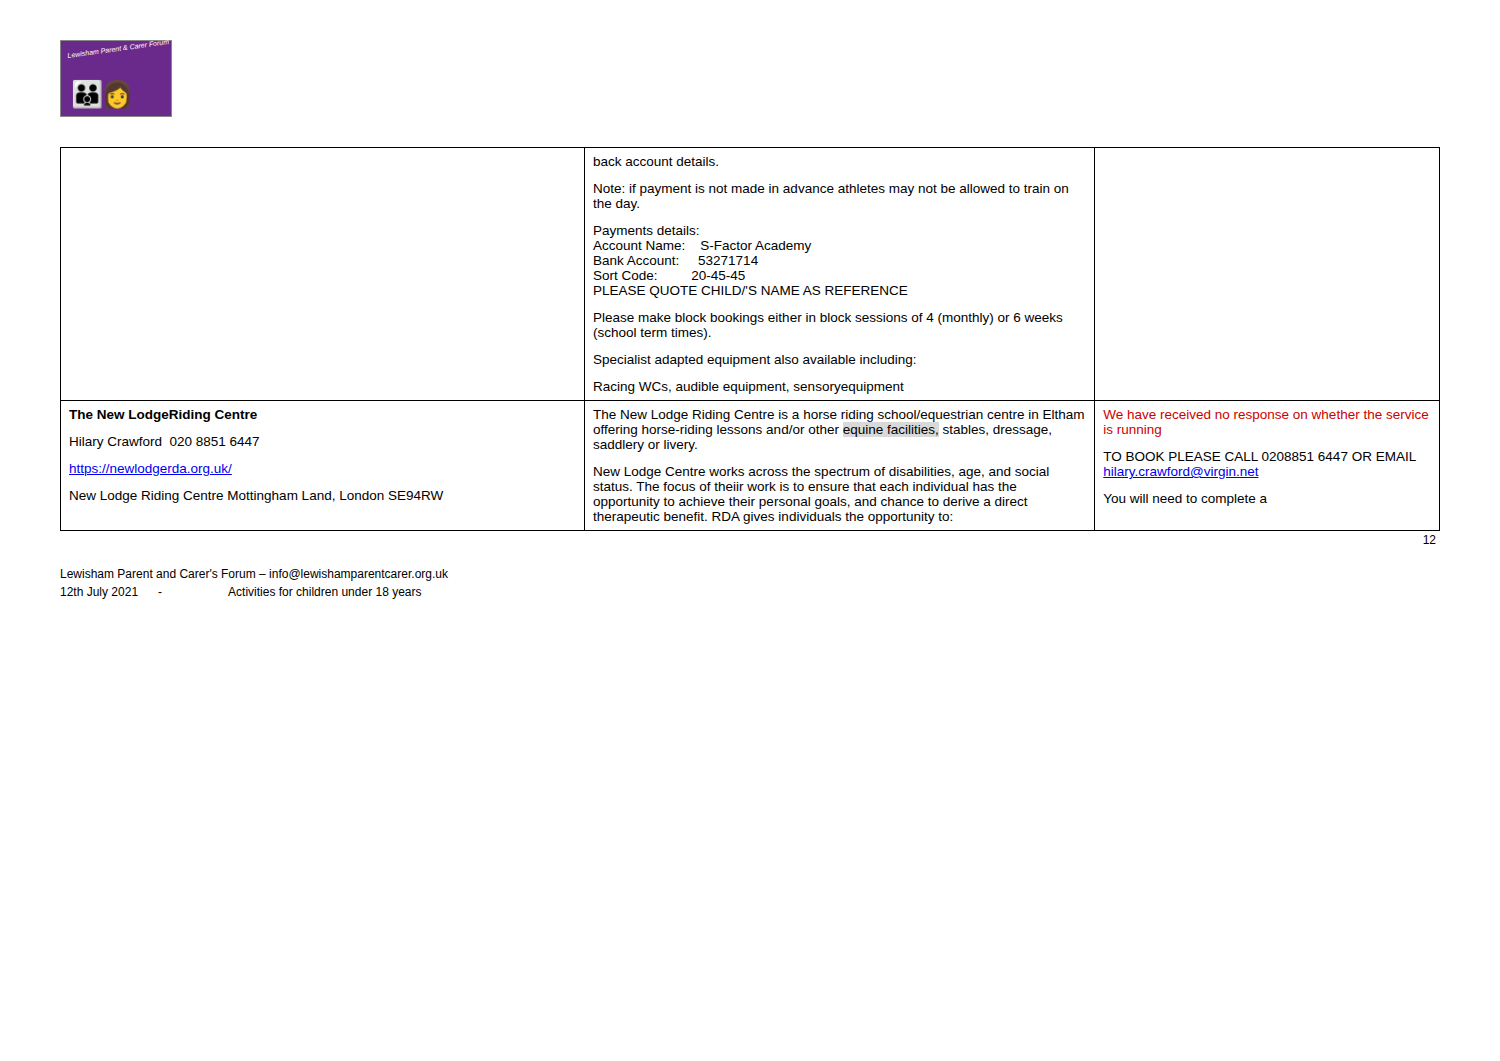Lewisham Parent & Carer Forum
👪👩
| | back account details. Note: if payment is not made in advance athletes may not be allowed to train on the day. Payments details: Account Name: S-Factor Academy Bank Account: 53271714 Sort Code: 20-45-45 PLEASE QUOTE CHILD/'S NAME AS REFERENCE Please make block bookings either in block sessions of 4 (monthly) or 6 weeks (school term times). Specialist adapted equipment also available including: Racing WCs, audible equipment, sensoryequipment | |
| The New LodgeRiding Centre Hilary Crawford 020 8851 6447 https://newlodgerda.org.uk/ New Lodge Riding Centre Mottingham Land, London SE94RW | The New Lodge Riding Centre is a horse riding school/equestrian centre in Eltham offering horse-riding lessons and/or other equine facilities, stables, dressage, saddlery or livery. New Lodge Centre works across the spectrum of disabilities, age, and social status. The focus of theiir work is to ensure that each individual has the opportunity to achieve their personal goals, and chance to derive a direct therapeutic benefit. RDA gives individuals the opportunity to: | We have received no response on whether the service is running TO BOOK PLEASE CALL 0208851 6447 OR EMAIL hilary.crawford@virgin.net You will need to complete a |
12
Lewisham Parent and Carer's Forum – info@lewishamparentcarer.org.uk 12th July 2021 -Activities for children under 18 years